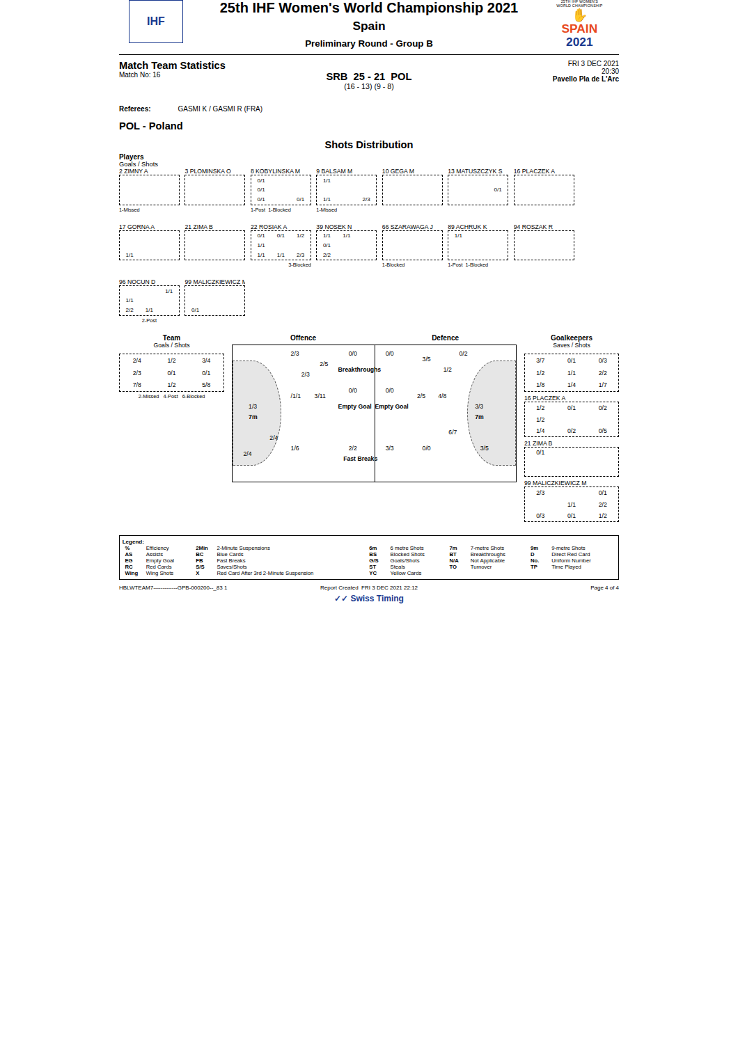IHF
25th IHF Women's World Championship 2021
Spain
Preliminary Round - Group B
25TH IHF WOMEN'S
WORLD CHAMPIONSHIP
✋
SPAIN
2021
Match Team Statistics
Match No: 16
FRI 3 DEC 2021
20:30
Pavello Pla de L'Arc
SRB 25 - 21 POL
(16 - 13) (9 - 8)
Referees: GASMI K / GASMI R (FRA)
POL - Poland
Shots Distribution
Players
Goals / Shots
2 ZIMNY A
1-Missed
3 PLOMINSKA O
8 KOBYLINSKA M
0/1
0/1
0/1
0/1
1-Post 1-Blocked
9 BALSAM M
1/1
1/1
2/3
1-Missed
10 GEGA M
13 MATUSZCZYK S
0/1
16 PLACZEK A
17 GORNA A
1/1
21 ZIMA B
22 ROSIAK A
0/1
0/1
1/2
1/1
1/1
1/1
2/3
3-Blocked
39 NOSEK N
1/1
1/1
0/1
2/2
66 SZARAWAGA J
1-Blocked
89 ACHRUK K
1/1
1-Post 1-Blocked
94 ROSZAK R
96 NOCUN D
1/1
1/1
2/2
1/1
2-Post
99 MALICZKIEWICZ M
0/1
Team
Goals / Shots
2/4
1/2
3/4
2/3
0/1
0/1
7/8
1/2
5/8
2-Missed 4-Post 6-Blocked
Offence
Defence
2/3
2/5
2/3
/1/1
3/11
1/3
7m
2/4
2/4
1/6
0/0
Breakthroughs
0/0
Empty Goal
2/2
Fast Breaks
0/0
0/0
Empty Goal
3/3
3/5
0/2
1/2
2/5
4/8
3/3
7m
6/7
0/0
3/5
Goalkeepers
Saves / Shots
3/7
0/1
0/3
1/2
1/1
2/2
1/8
1/4
1/7
16 PLACZEK A
1/2
0/1
0/2
1/2
1/4
0/2
0/5
21 ZIMA B
0/1
99 MALICZKIEWICZ M
2/3
0/1
1/1
2/2
0/3
0/1
1/2
Legend:
| % | Efficiency | 2Min | 2-Minute Suspensions | 6m | 6 metre Shots | 7m | 7-metre Shots | 9m | 9-metre Shots |
| AS | Assists | BC | Blue Cards | BS | Blocked Shots | BT | Breakthroughs | D | Direct Red Card |
| EG | Empty Goal | FB | Fast Breaks | G/S | Goals/Shots | N/A | Not Applicable | No. | Uniform Number |
| RC | Red Cards | S/S | Saves/Shots | ST | Steals | TO | Turnover | TP | Time Played |
| Wing | Wing Shots | X | Red Card After 3rd 2-Minute Suspension | YC | Yellow Cards | | | | |
HBLWTEAM7-------------GPB-000200--_83 1
Report Created FRI 3 DEC 2021 22:12
Page 4 of 4
✓✓ Swiss Timing